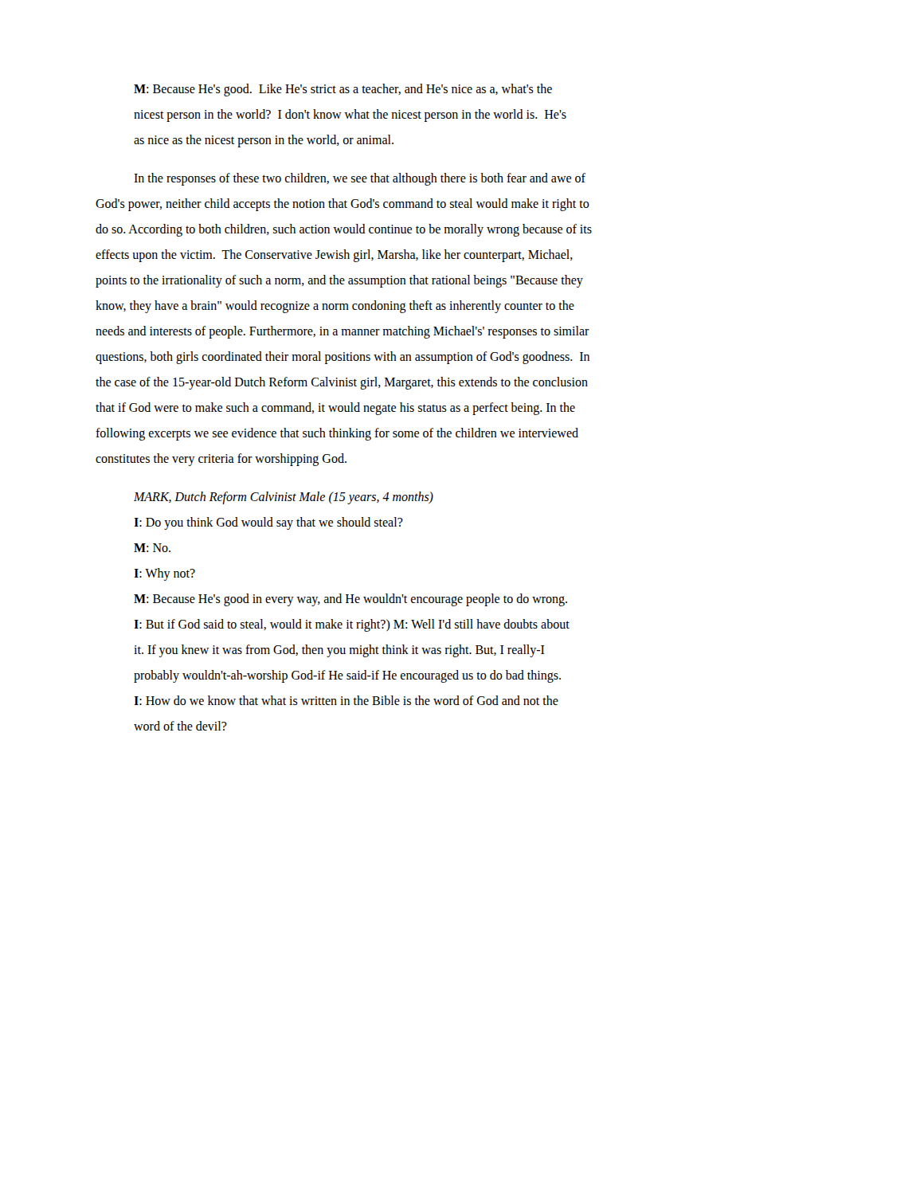M: Because He's good. Like He's strict as a teacher, and He's nice as a, what's the nicest person in the world? I don't know what the nicest person in the world is. He's as nice as the nicest person in the world, or animal.
In the responses of these two children, we see that although there is both fear and awe of God's power, neither child accepts the notion that God's command to steal would make it right to do so. According to both children, such action would continue to be morally wrong because of its effects upon the victim. The Conservative Jewish girl, Marsha, like her counterpart, Michael, points to the irrationality of such a norm, and the assumption that rational beings "Because they know, they have a brain" would recognize a norm condoning theft as inherently counter to the needs and interests of people. Furthermore, in a manner matching Michael's' responses to similar questions, both girls coordinated their moral positions with an assumption of God's goodness. In the case of the 15-year-old Dutch Reform Calvinist girl, Margaret, this extends to the conclusion that if God were to make such a command, it would negate his status as a perfect being. In the following excerpts we see evidence that such thinking for some of the children we interviewed constitutes the very criteria for worshipping God.
MARK, Dutch Reform Calvinist Male (15 years, 4 months)
I: Do you think God would say that we should steal?
M: No.
I: Why not?
M: Because He's good in every way, and He wouldn't encourage people to do wrong.
I: But if God said to steal, would it make it right?) M: Well I'd still have doubts about it. If you knew it was from God, then you might think it was right. But, I really-I probably wouldn't-ah-worship God-if He said-if He encouraged us to do bad things.
I: How do we know that what is written in the Bible is the word of God and not the word of the devil?